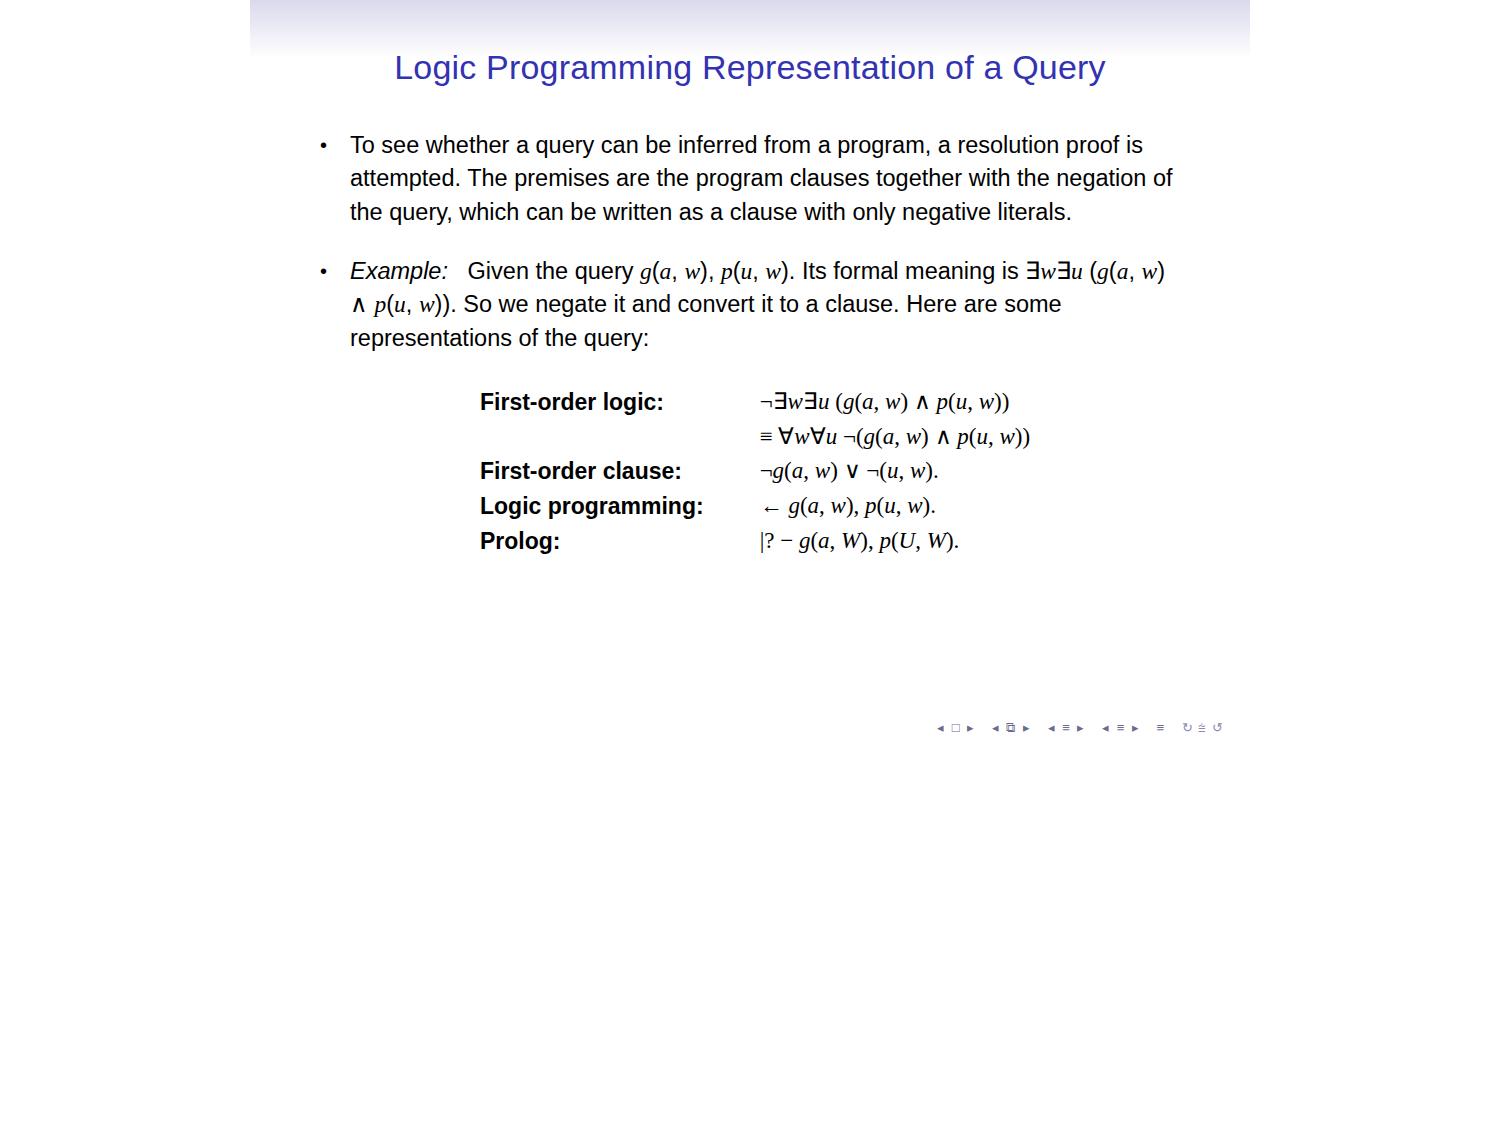Logic Programming Representation of a Query
To see whether a query can be inferred from a program, a resolution proof is attempted. The premises are the program clauses together with the negation of the query, which can be written as a clause with only negative literals.
Example: Given the query g(a, w), p(u, w). Its formal meaning is ∃w∃u (g(a, w) ∧ p(u, w)). So we negate it and convert it to a clause. Here are some representations of the query:
| First-order logic: | ¬∃ w ∃ u ( g ( a , w ) ∧ p ( u , w )) |
| | ≡ ∀ w ∀ u ¬( g ( a , w ) ∧ p ( u , w )) |
| First-order clause: | ¬ g ( a , w ) ∨ ¬( u , w ). |
| Logic programming: | ← g ( a , w ), p ( u , w ). |
| Prolog: | /? − g ( a , W ), p ( U , W ). |
◂ □ ▸ ◂ ⧉ ▸ ◂ ≡ ▸ ◂ ≡ ▸ ≡ ↻ ⩭ ↺